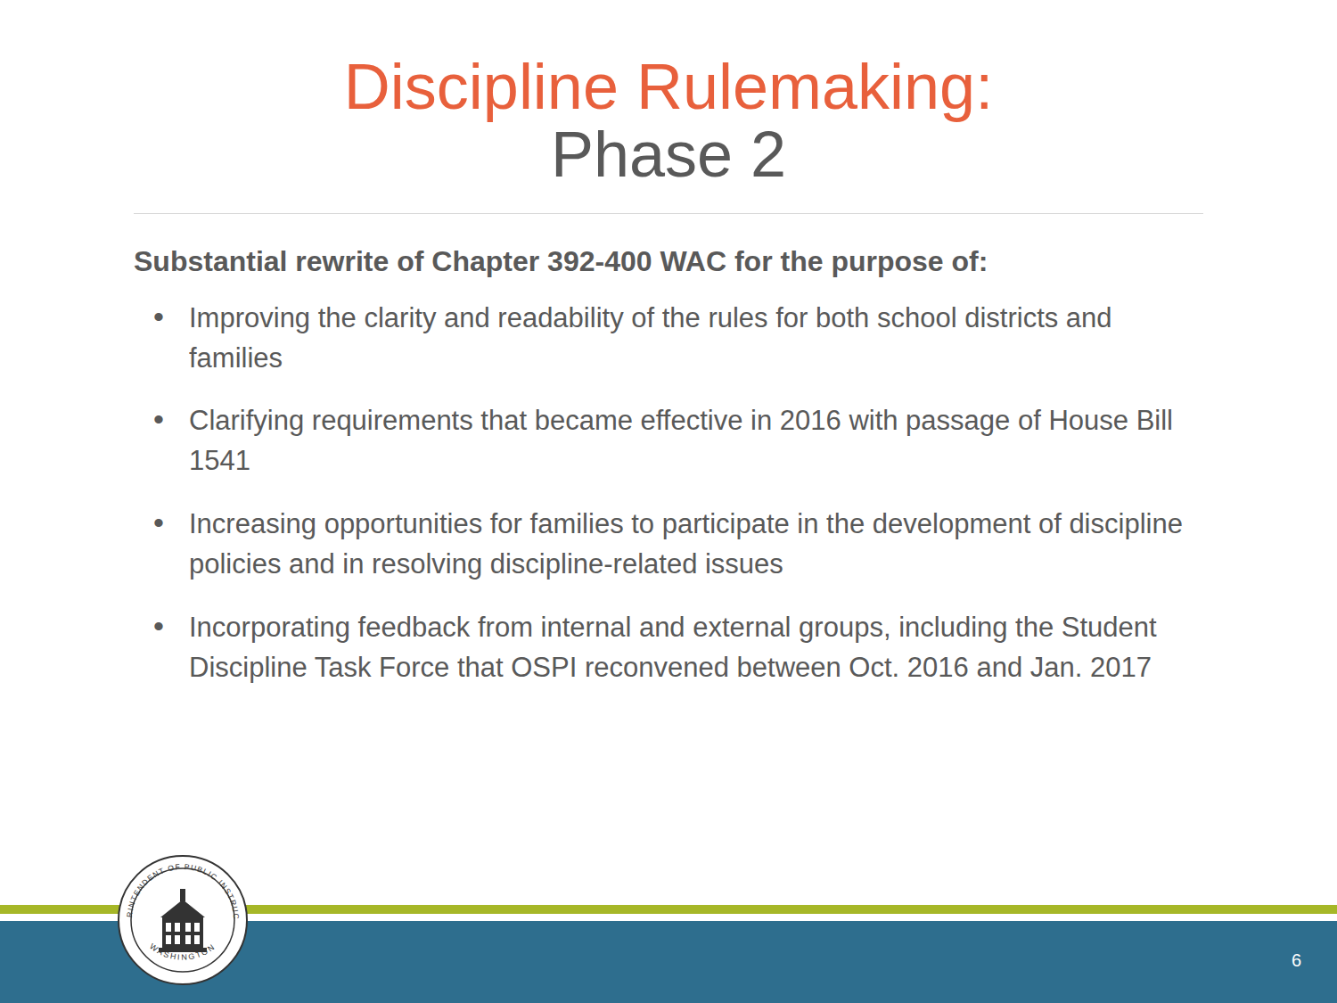Discipline Rulemaking:
Phase 2
Substantial rewrite of Chapter 392-400 WAC for the purpose of:
Improving the clarity and readability of the rules for both school districts and families
Clarifying requirements that became effective in 2016 with passage of House Bill 1541
Increasing opportunities for families to participate in the development of discipline policies and in resolving discipline-related issues
Incorporating feedback from internal and external groups, including the Student Discipline Task Force that OSPI reconvened between Oct. 2016 and Jan. 2017
6
SUPERINTENDENT OF PUBLIC INSTRUCTION WASHINGTON